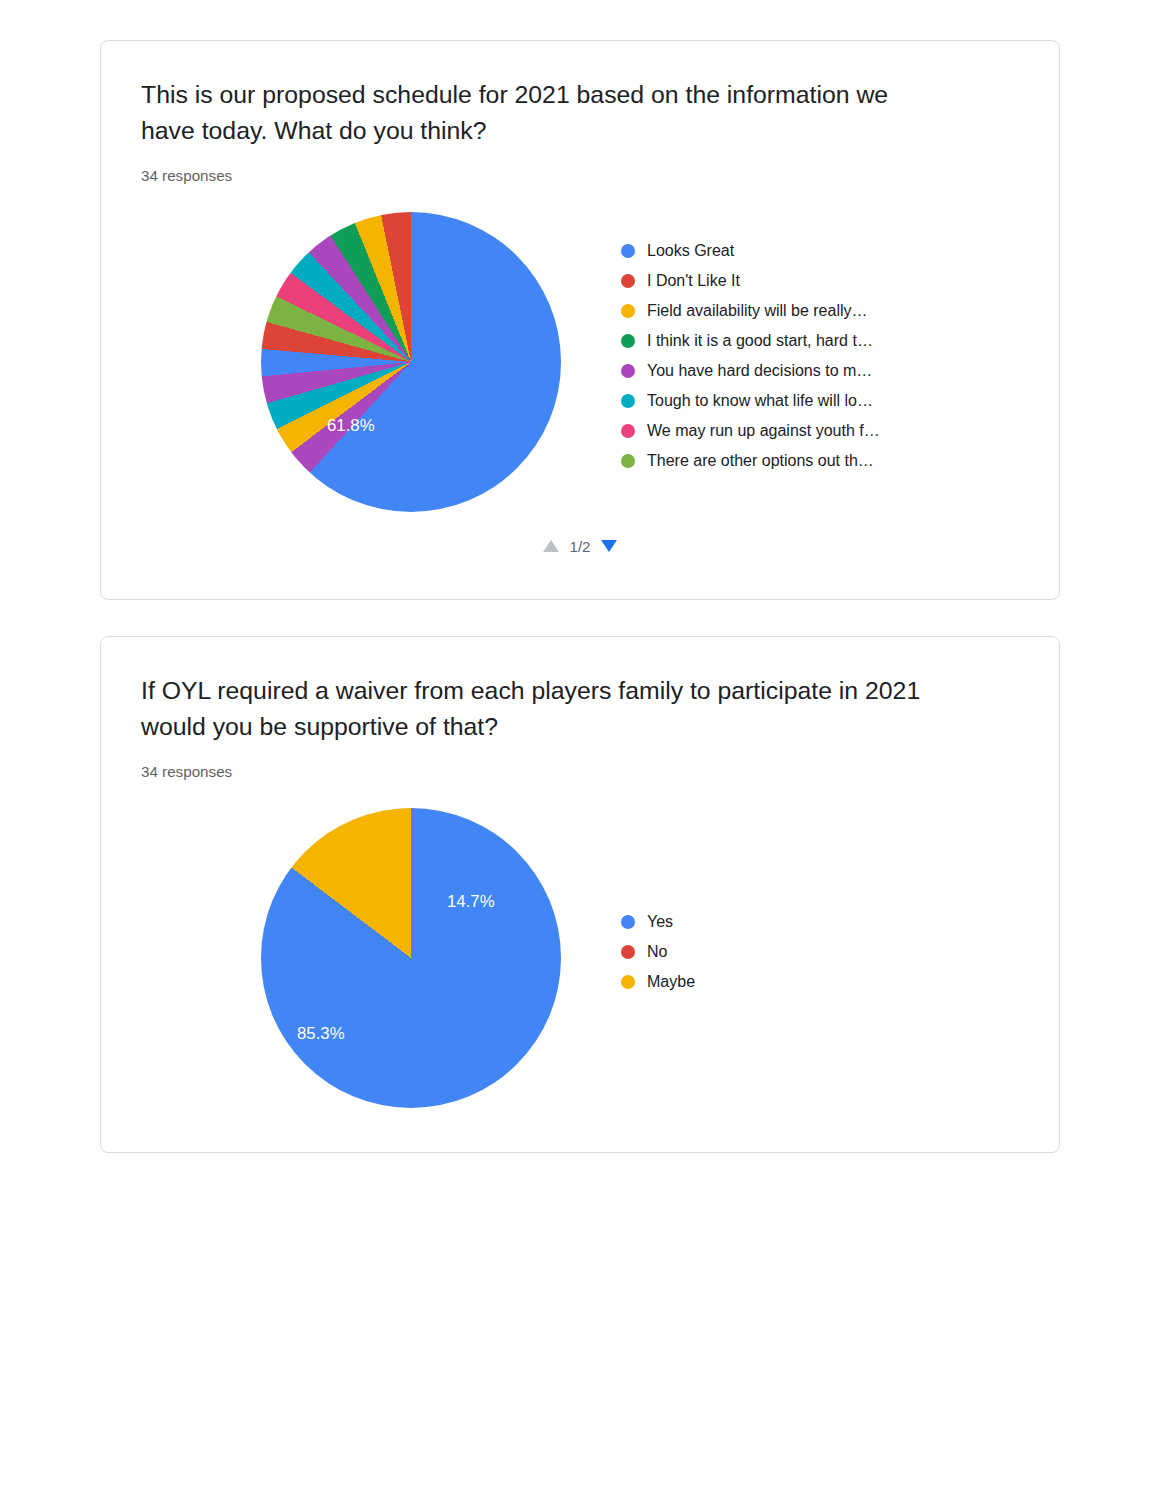This is our proposed schedule for 2021 based on the information we have today. What do you think?
34 responses
61.8%
Looks Great
I Don't Like It
Field availability will be really…
I think it is a good start, hard t…
You have hard decisions to m…
Tough to know what life will lo…
We may run up against youth f…
There are other options out th…
1/2
If OYL required a waiver from each players family to participate in 2021 would you be supportive of that?
34 responses
85.3% 14.7%
Yes
No
Maybe